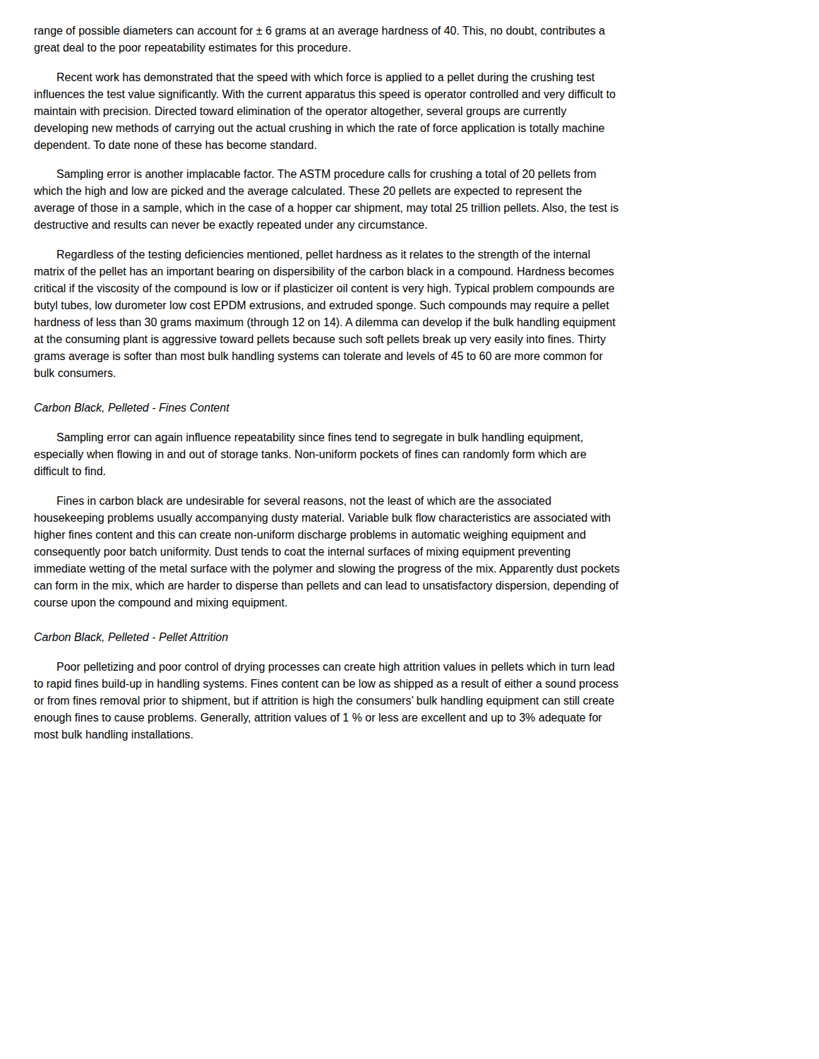range of possible diameters can account for ± 6 grams at an average hardness of 40. This, no doubt, contributes a great deal to the poor repeatability estimates for this procedure.
Recent work has demonstrated that the speed with which force is applied to a pellet during the crushing test influences the test value significantly. With the current apparatus this speed is operator controlled and very difficult to maintain with precision. Directed toward elimination of the operator altogether, several groups are currently developing new methods of carrying out the actual crushing in which the rate of force application is totally machine dependent. To date none of these has become standard.
Sampling error is another implacable factor. The ASTM procedure calls for crushing a total of 20 pellets from which the high and low are picked and the average calculated. These 20 pellets are expected to represent the average of those in a sample, which in the case of a hopper car shipment, may total 25 trillion pellets. Also, the test is destructive and results can never be exactly repeated under any circumstance.
Regardless of the testing deficiencies mentioned, pellet hardness as it relates to the strength of the internal matrix of the pellet has an important bearing on dispersibility of the carbon black in a compound. Hardness becomes critical if the viscosity of the compound is low or if plasticizer oil content is very high. Typical problem compounds are butyl tubes, low durometer low cost EPDM extrusions, and extruded sponge. Such compounds may require a pellet hardness of less than 30 grams maximum (through 12 on 14). A dilemma can develop if the bulk handling equipment at the consuming plant is aggressive toward pellets because such soft pellets break up very easily into fines. Thirty grams average is softer than most bulk handling systems can tolerate and levels of 45 to 60 are more common for bulk consumers.
Carbon Black, Pelleted - Fines Content
Sampling error can again influence repeatability since fines tend to segregate in bulk handling equipment, especially when flowing in and out of storage tanks. Non-uniform pockets of fines can randomly form which are difficult to find.
Fines in carbon black are undesirable for several reasons, not the least of which are the associated housekeeping problems usually accompanying dusty material. Variable bulk flow characteristics are associated with higher fines content and this can create non-uniform discharge problems in automatic weighing equipment and consequently poor batch uniformity. Dust tends to coat the internal surfaces of mixing equipment preventing immediate wetting of the metal surface with the polymer and slowing the progress of the mix. Apparently dust pockets can form in the mix, which are harder to disperse than pellets and can lead to unsatisfactory dispersion, depending of course upon the compound and mixing equipment.
Carbon Black, Pelleted - Pellet Attrition
Poor pelletizing and poor control of drying processes can create high attrition values in pellets which in turn lead to rapid fines build-up in handling systems. Fines content can be low as shipped as a result of either a sound process or from fines removal prior to shipment, but if attrition is high the consumers’ bulk handling equipment can still create enough fines to cause problems. Generally, attrition values of 1 % or less are excellent and up to 3% adequate for most bulk handling installations.